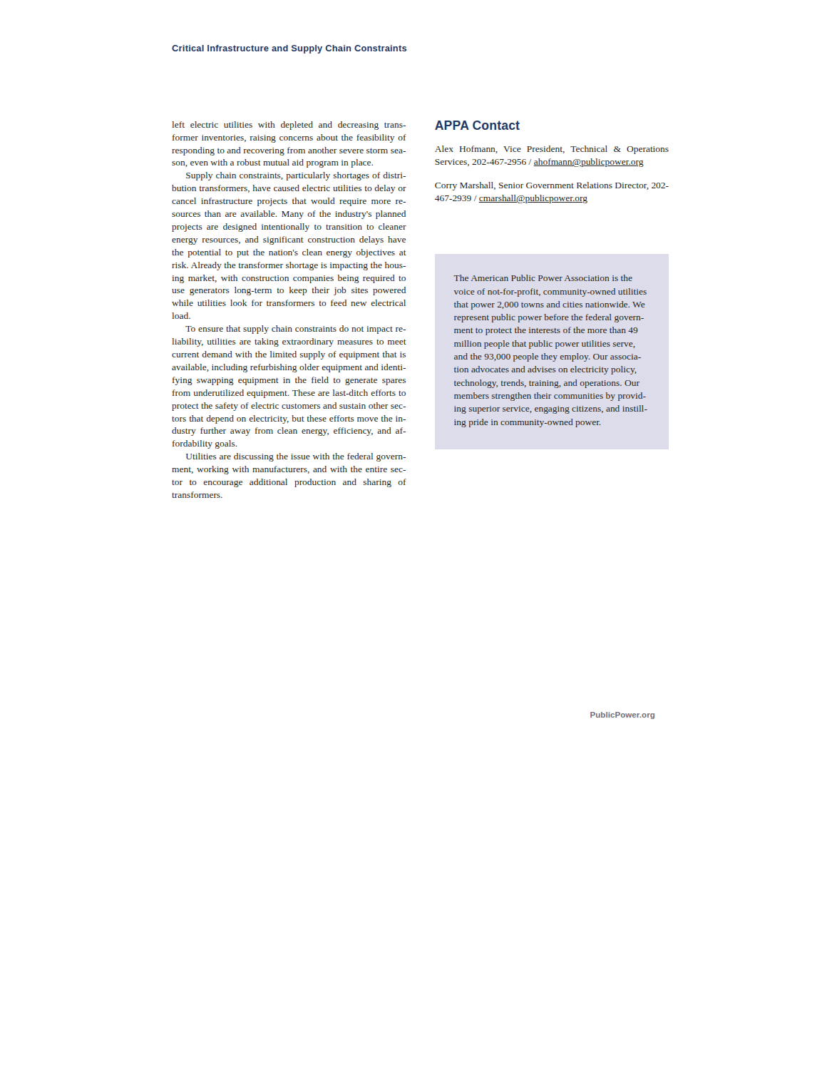Critical Infrastructure and Supply Chain Constraints
left electric utilities with depleted and decreasing transformer inventories, raising concerns about the feasibility of responding to and recovering from another severe storm season, even with a robust mutual aid program in place.
Supply chain constraints, particularly shortages of distribution transformers, have caused electric utilities to delay or cancel infrastructure projects that would require more resources than are available. Many of the industry's planned projects are designed intentionally to transition to cleaner energy resources, and significant construction delays have the potential to put the nation's clean energy objectives at risk. Already the transformer shortage is impacting the housing market, with construction companies being required to use generators long-term to keep their job sites powered while utilities look for transformers to feed new electrical load.
To ensure that supply chain constraints do not impact reliability, utilities are taking extraordinary measures to meet current demand with the limited supply of equipment that is available, including refurbishing older equipment and identifying swapping equipment in the field to generate spares from underutilized equipment. These are last-ditch efforts to protect the safety of electric customers and sustain other sectors that depend on electricity, but these efforts move the industry further away from clean energy, efficiency, and affordability goals.
Utilities are discussing the issue with the federal government, working with manufacturers, and with the entire sector to encourage additional production and sharing of transformers.
APPA Contact
Alex Hofmann, Vice President, Technical & Operations Services, 202-467-2956 / ahofmann@publicpower.org
Corry Marshall, Senior Government Relations Director, 202-467-2939 / cmarshall@publicpower.org
The American Public Power Association is the voice of not-for-profit, community-owned utilities that power 2,000 towns and cities nationwide. We represent public power before the federal government to protect the interests of the more than 49 million people that public power utilities serve, and the 93,000 people they employ. Our association advocates and advises on electricity policy, technology, trends, training, and operations. Our members strengthen their communities by providing superior service, engaging citizens, and instilling pride in community-owned power.
PublicPower.org